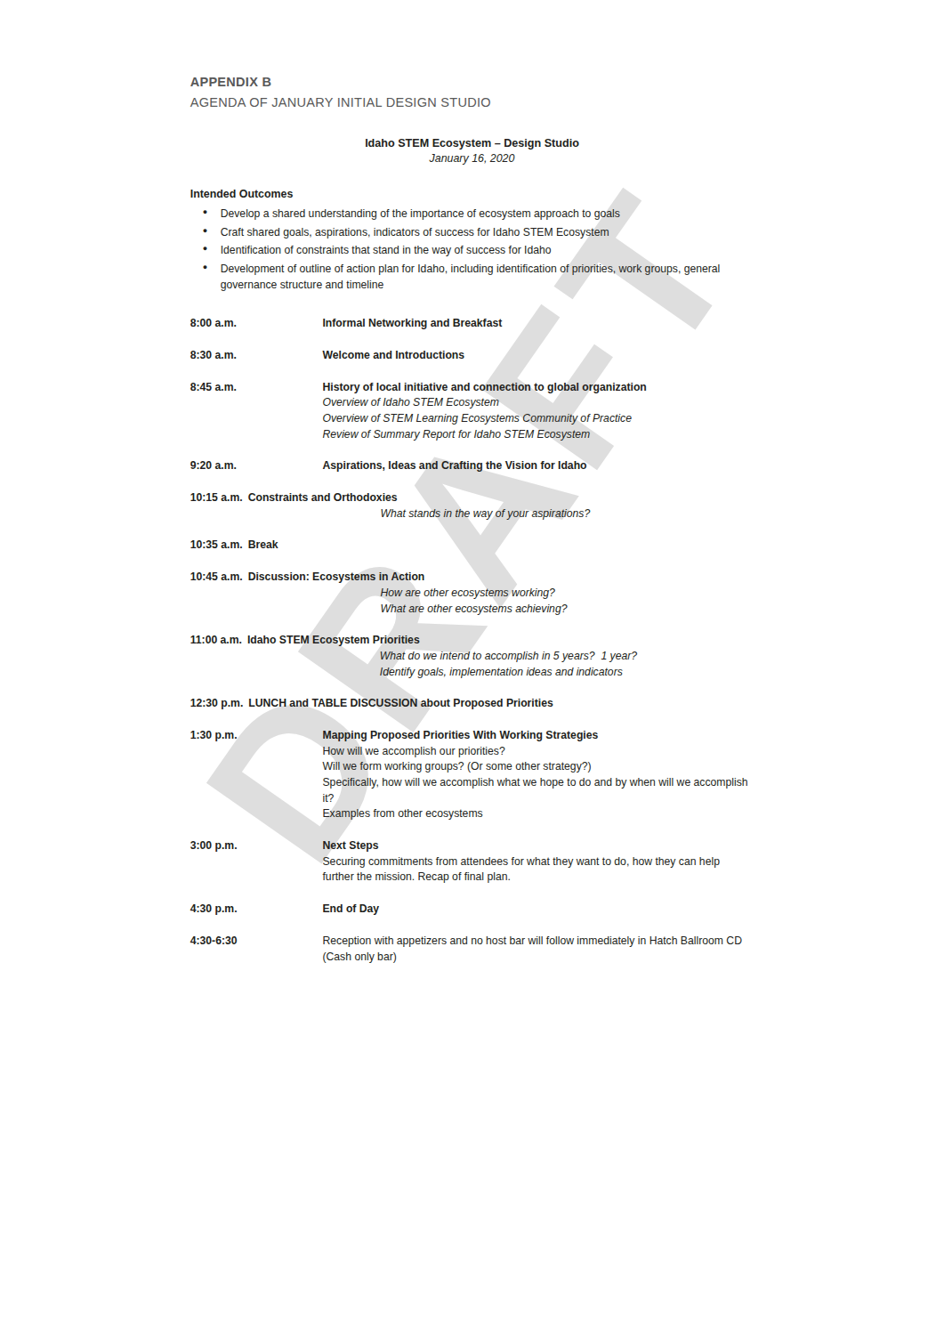DRAFT
APPENDIX B
AGENDA OF JANUARY INITIAL DESIGN STUDIO
Idaho STEM Ecosystem – Design Studio
January 16, 2020
Intended Outcomes
Develop a shared understanding of the importance of ecosystem approach to goals
Craft shared goals, aspirations, indicators of success for Idaho STEM Ecosystem
Identification of constraints that stand in the way of success for Idaho
Development of outline of action plan for Idaho, including identification of priorities, work groups, general governance structure and timeline
8:00 a.m.
Informal Networking and Breakfast
8:30 a.m.
Welcome and Introductions
8:45 a.m.
History of local initiative and connection to global organization Overview of Idaho STEM Ecosystem Overview of STEM Learning Ecosystems Community of Practice Review of Summary Report for Idaho STEM Ecosystem
9:20 a.m.
Aspirations, Ideas and Crafting the Vision for Idaho
10:15 a.m.
Constraints and Orthodoxies What stands in the way of your aspirations?
10:35 a.m.
Break
10:45 a.m.
Discussion: Ecosystems in Action How are other ecosystems working? What are other ecosystems achieving?
11:00 a.m.
Idaho STEM Ecosystem Priorities What do we intend to accomplish in 5 years? 1 year? Identify goals, implementation ideas and indicators
12:30 p.m.
LUNCH and TABLE DISCUSSION about Proposed Priorities
1:30 p.m.
Mapping Proposed Priorities With Working Strategies How will we accomplish our priorities? Will we form working groups? (Or some other strategy?) Specifically, how will we accomplish what we hope to do and by when will we accomplish it? Examples from other ecosystems
3:00 p.m.
Next Steps Securing commitments from attendees for what they want to do, how they can help further the mission. Recap of final plan.
4:30 p.m.
End of Day
4:30-6:30
Reception with appetizers and no host bar will follow immediately in Hatch Ballroom CD (Cash only bar)